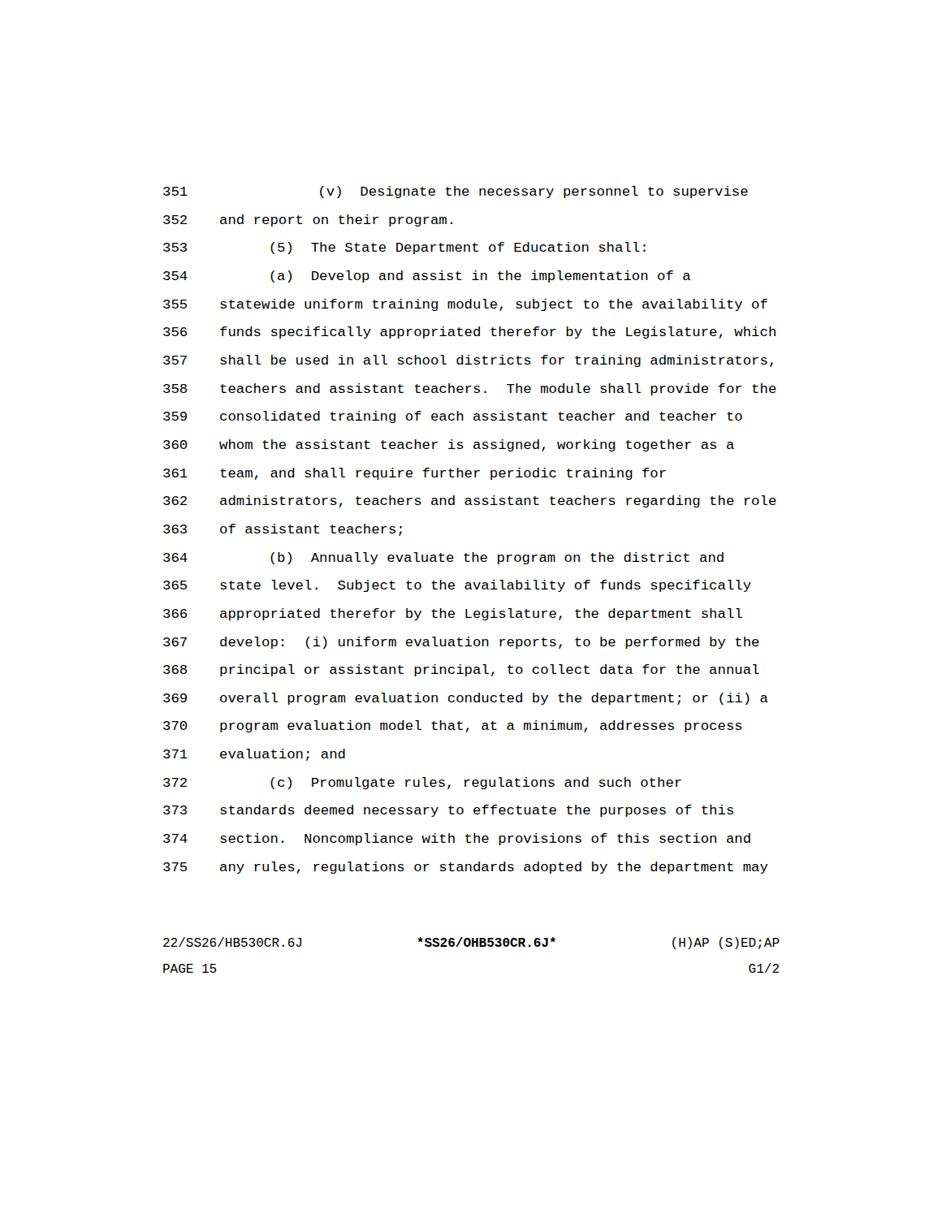351(v) Designate the necessary personnel to supervise
352 and report on their program.
353(5) The State Department of Education shall:
354(a) Develop and assist in the implementation of a
355 statewide uniform training module, subject to the availability of
356 funds specifically appropriated therefor by the Legislature, which
357 shall be used in all school districts for training administrators,
358 teachers and assistant teachers. The module shall provide for the
359 consolidated training of each assistant teacher and teacher to
360 whom the assistant teacher is assigned, working together as a
361 team, and shall require further periodic training for
362 administrators, teachers and assistant teachers regarding the role
363 of assistant teachers;
364(b) Annually evaluate the program on the district and
365 state level. Subject to the availability of funds specifically
366 appropriated therefor by the Legislature, the department shall
367 develop: (i) uniform evaluation reports, to be performed by the
368 principal or assistant principal, to collect data for the annual
369 overall program evaluation conducted by the department; or (ii) a
370 program evaluation model that, at a minimum, addresses process
371 evaluation; and
372(c) Promulgate rules, regulations and such other
373 standards deemed necessary to effectuate the purposes of this
374 section. Noncompliance with the provisions of this section and
375 any rules, regulations or standards adopted by the department may
22/SS26/HB530CR.6J PAGE 15
*SS26/OHB530CR.6J*
(H)AP (S)ED;AP G1/2